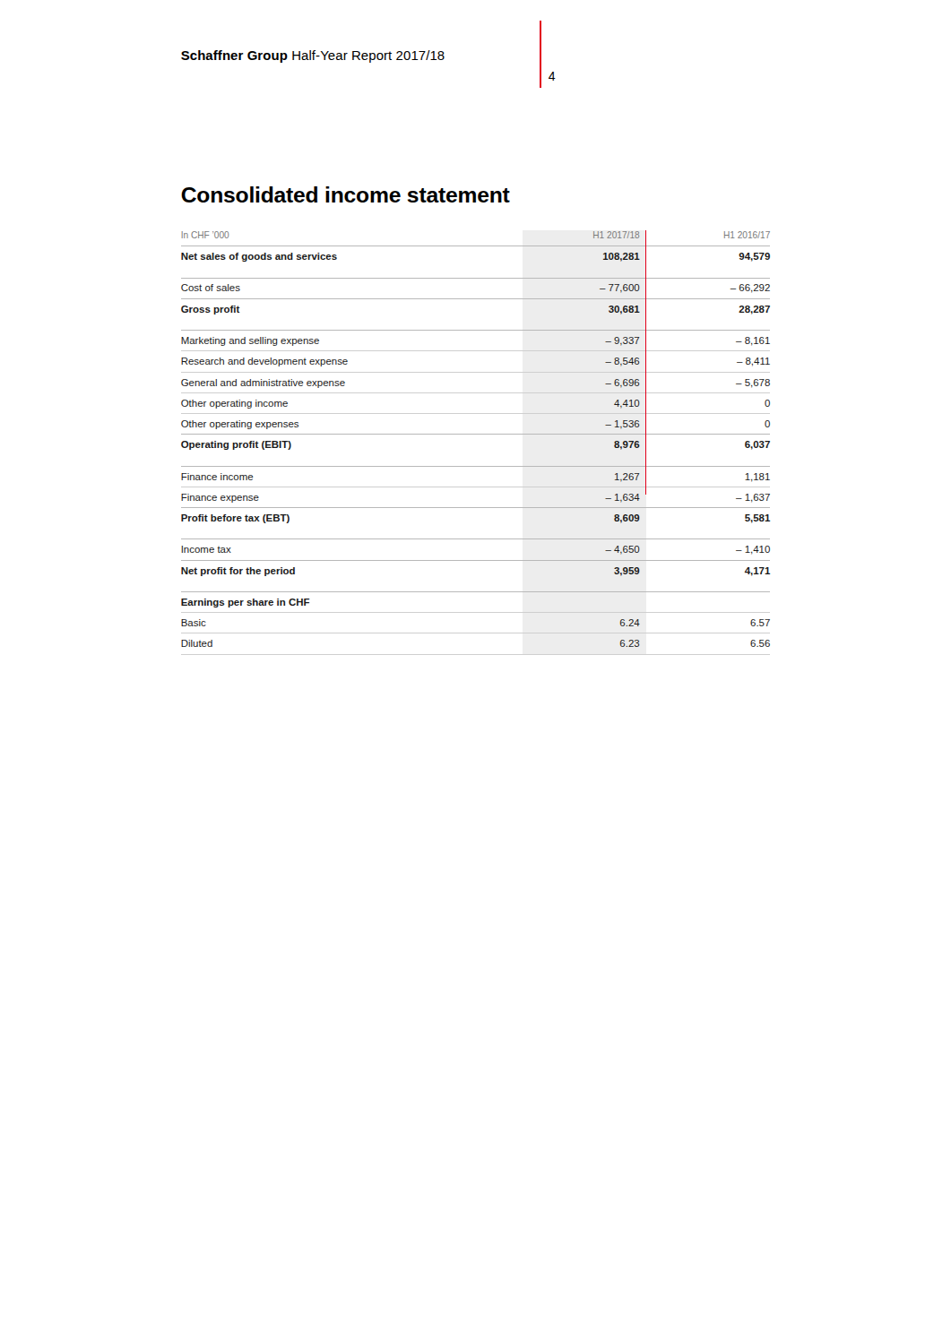Schaffner Group Half-Year Report 2017/18
4
Consolidated income statement
| In CHF ’000 | H1 2017/18 | H1 2016/17 |
| --- | --- | --- |
| Net sales of goods and services | 108,281 | 94,579 |
| Cost of sales | – 77,600 | – 66,292 |
| Gross profit | 30,681 | 28,287 |
| Marketing and selling expense | – 9,337 | – 8,161 |
| Research and development expense | – 8,546 | – 8,411 |
| General and administrative expense | – 6,696 | – 5,678 |
| Other operating income | 4,410 | 0 |
| Other operating expenses | – 1,536 | 0 |
| Operating profit (EBIT) | 8,976 | 6,037 |
| Finance income | 1,267 | 1,181 |
| Finance expense | – 1,634 | – 1,637 |
| Profit before tax (EBT) | 8,609 | 5,581 |
| Income tax | – 4,650 | – 1,410 |
| Net profit for the period | 3,959 | 4,171 |
| Earnings per share in CHF | | |
| Basic | 6.24 | 6.57 |
| Diluted | 6.23 | 6.56 |